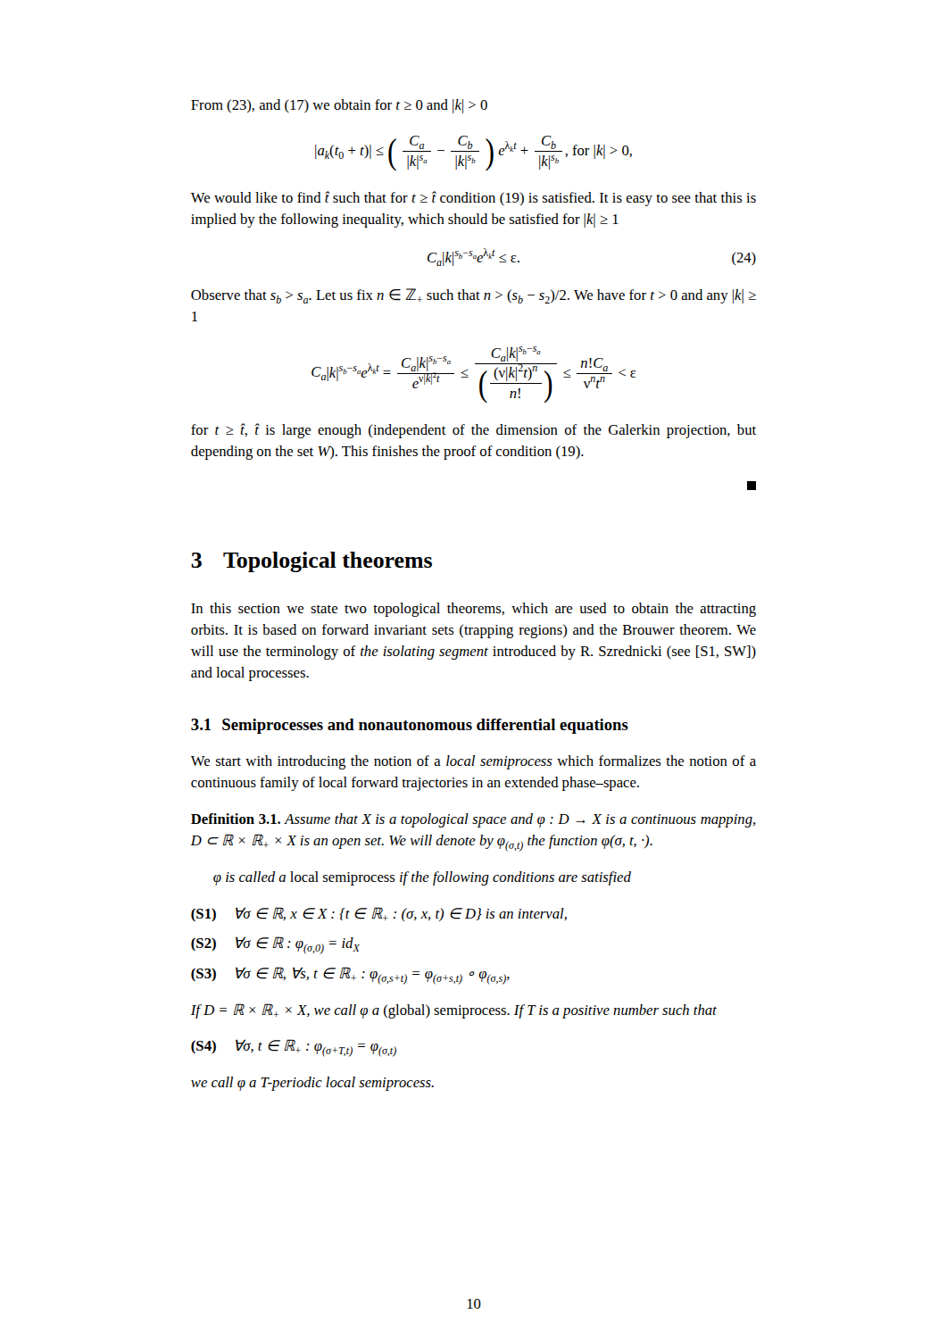From (23), and (17) we obtain for t ≥ 0 and |k| > 0
|ak(t0 + t)| ≤ ( Ca|k|sa − Cb|k|sb ) eλkt + Cb|k|sb, for |k| > 0,
We would like to find t̂ such that for t ≥ t̂ condition (19) is satisfied. It is easy to see that this is implied by the following inequality, which should be satisfied for |k| ≥ 1
Ca|k|sb−saeλkt ≤ ε. (24)
Observe that sb > sa. Let us fix n ∈ ℤ+ such that n > (sb − s2)/2. We have for t > 0 and any |k| ≥ 1
Ca|k|sb−saeλkt = Ca|k|sb−sa eν|k|2t ≤ Ca|k|sb−sa((ν|k|2t)n n!) ≤ n!Ca νntn < ε
for t ≥ t̂, t̂ is large enough (independent of the dimension of the Galerkin projection, but depending on the set W). This finishes the proof of condition (19).
3 Topological theorems
In this section we state two topological theorems, which are used to obtain the attracting orbits. It is based on forward invariant sets (trapping regions) and the Brouwer theorem. We will use the terminology of the isolating segment introduced by R. Szrednicki (see [S1, SW]) and local processes.
3.1 Semiprocesses and nonautonomous differential equations
We start with introducing the notion of a local semiprocess which formalizes the notion of a continuous family of local forward trajectories in an extended phase–space.
Definition 3.1. Assume that X is a topological space and φ : D → X is a continuous mapping, D ⊂ ℝ × ℝ+ × X is an open set. We will denote by φ(σ,t) the function φ(σ, t, ·).
φ is called a local semiprocess if the following conditions are satisfied
(S1) ∀σ ∈ ℝ, x ∈ X : {t ∈ ℝ+ : (σ, x, t) ∈ D} is an interval,
(S2) ∀σ ∈ ℝ : φ(σ,0) = idX
(S3) ∀σ ∈ ℝ, ∀s, t ∈ ℝ+ : φ(σ,s+t) = φ(σ+s,t) ∘ φ(σ,s),
If D = ℝ × ℝ+ × X, we call φ a (global) semiprocess. If T is a positive number such that
(S4) ∀σ, t ∈ ℝ+ : φ(σ+T,t) = φ(σ,t)
we call φ a T-periodic local semiprocess.
10